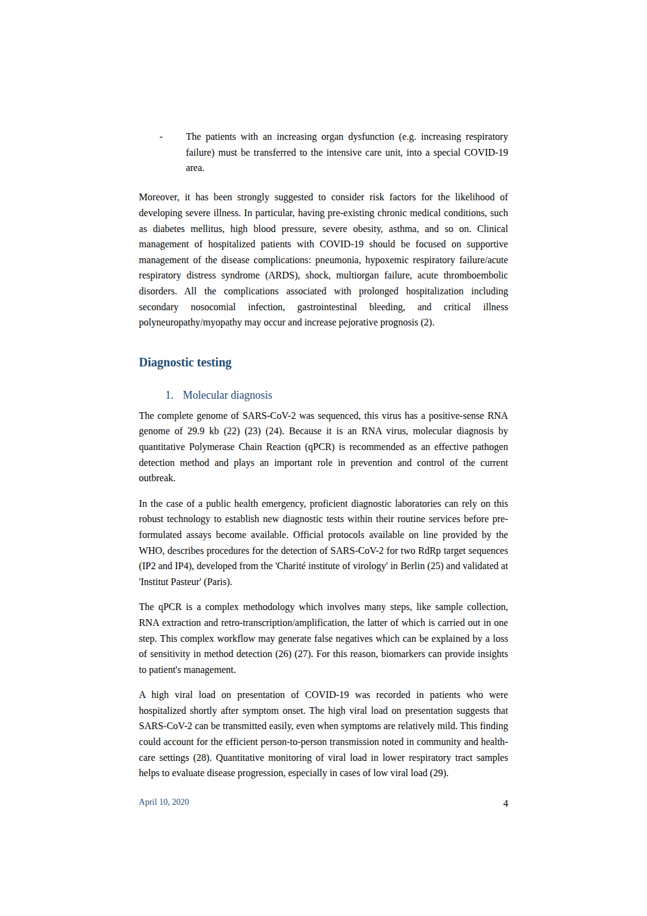The patients with an increasing organ dysfunction (e.g. increasing respiratory failure) must be transferred to the intensive care unit, into a special COVID-19 area.
Moreover, it has been strongly suggested to consider risk factors for the likelihood of developing severe illness. In particular, having pre-existing chronic medical conditions, such as diabetes mellitus, high blood pressure, severe obesity, asthma, and so on. Clinical management of hospitalized patients with COVID-19 should be focused on supportive management of the disease complications: pneumonia, hypoxemic respiratory failure/acute respiratory distress syndrome (ARDS), shock, multiorgan failure, acute thromboembolic disorders. All the complications associated with prolonged hospitalization including secondary nosocomial infection, gastrointestinal bleeding, and critical illness polyneuropathy/myopathy may occur and increase pejorative prognosis (2).
Diagnostic testing
1. Molecular diagnosis
The complete genome of SARS-CoV-2 was sequenced, this virus has a positive-sense RNA genome of 29.9 kb (22) (23) (24). Because it is an RNA virus, molecular diagnosis by quantitative Polymerase Chain Reaction (qPCR) is recommended as an effective pathogen detection method and plays an important role in prevention and control of the current outbreak.
In the case of a public health emergency, proficient diagnostic laboratories can rely on this robust technology to establish new diagnostic tests within their routine services before pre-formulated assays become available. Official protocols available on line provided by the WHO, describes procedures for the detection of SARS-CoV-2 for two RdRp target sequences (IP2 and IP4), developed from the 'Charité institute of virology' in Berlin (25) and validated at 'Institut Pasteur' (Paris).
The qPCR is a complex methodology which involves many steps, like sample collection, RNA extraction and retro-transcription/amplification, the latter of which is carried out in one step. This complex workflow may generate false negatives which can be explained by a loss of sensitivity in method detection (26) (27). For this reason, biomarkers can provide insights to patient's management.
A high viral load on presentation of COVID-19 was recorded in patients who were hospitalized shortly after symptom onset. The high viral load on presentation suggests that SARS-CoV-2 can be transmitted easily, even when symptoms are relatively mild. This finding could account for the efficient person-to-person transmission noted in community and health-care settings (28). Quantitative monitoring of viral load in lower respiratory tract samples helps to evaluate disease progression, especially in cases of low viral load (29).
April 10, 2020 4